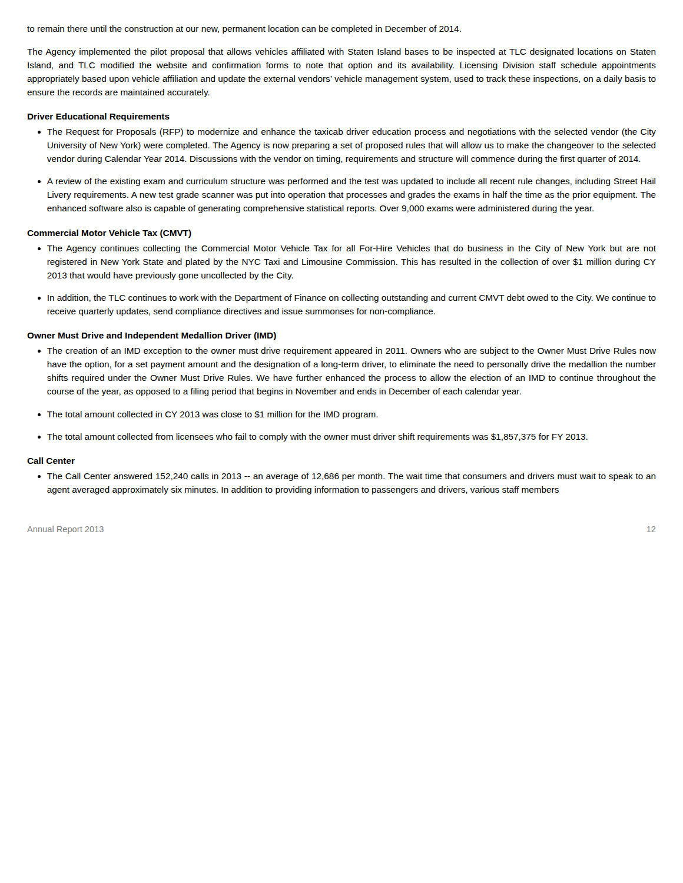to remain there until the construction at our new, permanent location can be completed in December of 2014.
The Agency implemented the pilot proposal that allows vehicles affiliated with Staten Island bases to be inspected at TLC designated locations on Staten Island, and TLC modified the website and confirmation forms to note that option and its availability. Licensing Division staff schedule appointments appropriately based upon vehicle affiliation and update the external vendors’ vehicle management system, used to track these inspections, on a daily basis to ensure the records are maintained accurately.
Driver Educational Requirements
The Request for Proposals (RFP) to modernize and enhance the taxicab driver education process and negotiations with the selected vendor (the City University of New York) were completed. The Agency is now preparing a set of proposed rules that will allow us to make the changeover to the selected vendor during Calendar Year 2014. Discussions with the vendor on timing, requirements and structure will commence during the first quarter of 2014.
A review of the existing exam and curriculum structure was performed and the test was updated to include all recent rule changes, including Street Hail Livery requirements. A new test grade scanner was put into operation that processes and grades the exams in half the time as the prior equipment. The enhanced software also is capable of generating comprehensive statistical reports. Over 9,000 exams were administered during the year.
Commercial Motor Vehicle Tax (CMVT)
The Agency continues collecting the Commercial Motor Vehicle Tax for all For-Hire Vehicles that do business in the City of New York but are not registered in New York State and plated by the NYC Taxi and Limousine Commission. This has resulted in the collection of over $1 million during CY 2013 that would have previously gone uncollected by the City.
In addition, the TLC continues to work with the Department of Finance on collecting outstanding and current CMVT debt owed to the City. We continue to receive quarterly updates, send compliance directives and issue summonses for non-compliance.
Owner Must Drive and Independent Medallion Driver (IMD)
The creation of an IMD exception to the owner must drive requirement appeared in 2011. Owners who are subject to the Owner Must Drive Rules now have the option, for a set payment amount and the designation of a long-term driver, to eliminate the need to personally drive the medallion the number shifts required under the Owner Must Drive Rules. We have further enhanced the process to allow the election of an IMD to continue throughout the course of the year, as opposed to a filing period that begins in November and ends in December of each calendar year.
The total amount collected in CY 2013 was close to $1 million for the IMD program.
The total amount collected from licensees who fail to comply with the owner must driver shift requirements was $1,857,375 for FY 2013.
Call Center
The Call Center answered 152,240 calls in 2013 -- an average of 12,686 per month. The wait time that consumers and drivers must wait to speak to an agent averaged approximately six minutes. In addition to providing information to passengers and drivers, various staff members
Annual Report 2013 12